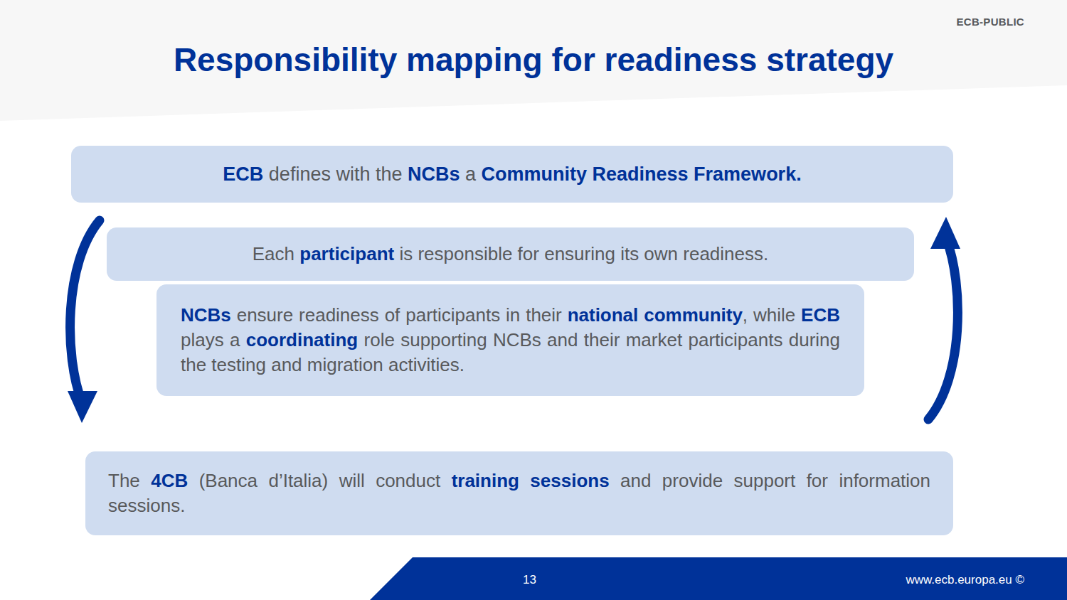ECB-PUBLIC
Responsibility mapping for readiness strategy
ECB defines with the NCBs a Community Readiness Framework.
Each participant is responsible for ensuring its own readiness.
NCBs ensure readiness of participants in their national community, while ECB plays a coordinating role supporting NCBs and their market participants during the testing and migration activities.
The 4CB (Banca d’Italia) will conduct training sessions and provide support for information sessions.
13
www.ecb.europa.eu ©